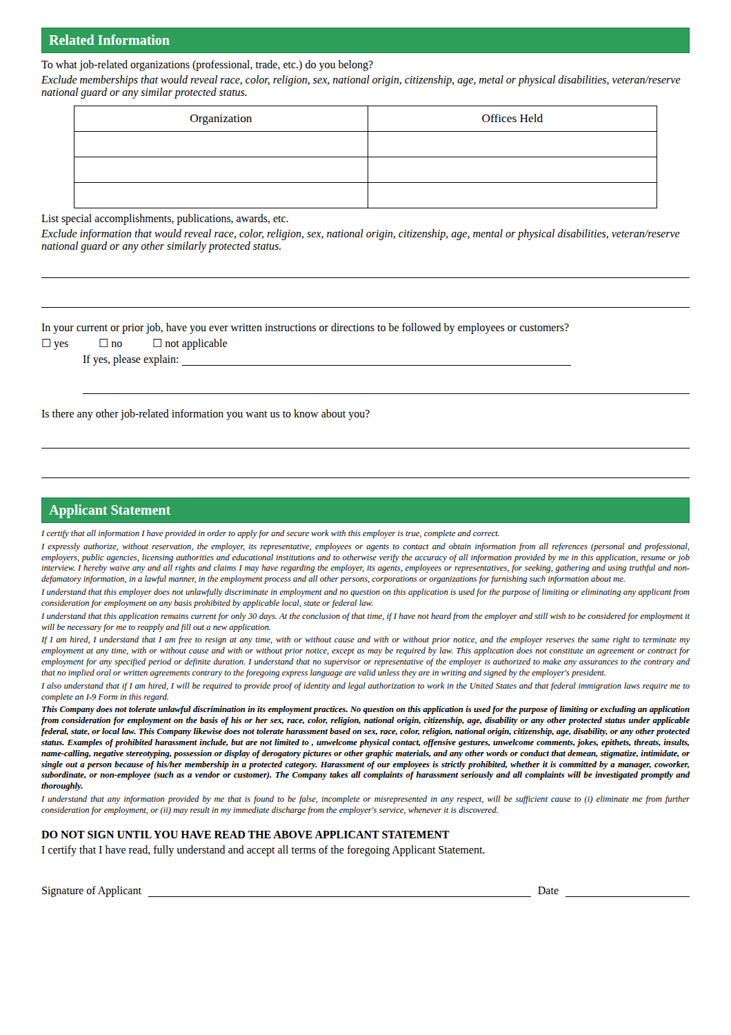Related Information
To what job-related organizations (professional, trade, etc.) do you belong?
Exclude memberships that would reveal race, color, religion, sex, national origin, citizenship, age, metal or physical disabilities, veteran/reserve national guard or any similar protected status.
| Organization | Offices Held |
| --- | --- |
List special accomplishments, publications, awards, etc.
Exclude information that would reveal race, color, religion, sex, national origin, citizenship, age, mental or physical disabilities, veteran/reserve national guard or any other similarly protected status.
In your current or prior job, have you ever written instructions or directions to be followed by employees or customers?
☐ yes ☐ no ☐ not applicable
If yes, please explain:
Is there any other job-related information you want us to know about you?
Applicant Statement
I certify that all information I have provided in order to apply for and secure work with this employer is true, complete and correct.
I expressly authorize, without reservation, the employer, its representative, employees or agents to contact and obtain information from all references (personal and professional, employers, public agencies, licensing authorities and educational institutions and to otherwise verify the accuracy of all information provided by me in this application, resume or job interview. I hereby waive any and all rights and claims I may have regarding the employer, its agents, employees or representatives, for seeking, gathering and using truthful and non-defamatory information, in a lawful manner, in the employment process and all other persons, corporations or organizations for furnishing such information about me.
I understand that this employer does not unlawfully discriminate in employment and no question on this application is used for the purpose of limiting or eliminating any applicant from consideration for employment on any basis prohibited by applicable local, state or federal law.
I understand that this application remains current for only 30 days. At the conclusion of that time, if I have not heard from the employer and still wish to be considered for employment it will be necessary for me to reapply and fill out a new application.
If I am hired, I understand that I am free to resign at any time, with or without cause and with or without prior notice, and the employer reserves the same right to terminate my employment at any time, with or without cause and with or without prior notice, except as may be required by law. This application does not constitute an agreement or contract for employment for any specified period or definite duration. I understand that no supervisor or representative of the employer is authorized to make any assurances to the contrary and that no implied oral or written agreements contrary to the foregoing express language are valid unless they are in writing and signed by the employer's president.
I also understand that if I am hired, I will be required to provide proof of identity and legal authorization to work in the United States and that federal immigration laws require me to complete an I-9 Form in this regard.
This Company does not tolerate unlawful discrimination in its employment practices. No question on this application is used for the purpose of limiting or excluding an application from consideration for employment on the basis of his or her sex, race, color, religion, national origin, citizenship, age, disability or any other protected status under applicable federal, state, or local law. This Company likewise does not tolerate harassment based on sex, race, color, religion, national origin, citizenship, age, disability, or any other protected status. Examples of prohibited harassment include, but are not limited to , unwelcome physical contact, offensive gestures, unwelcome comments, jokes, epithets, threats, insults, name-calling, negative stereotyping, possession or display of derogatory pictures or other graphic materials, and any other words or conduct that demean, stigmatize, intimidate, or single out a person because of his/her membership in a protected category. Harassment of our employees is strictly prohibited, whether it is committed by a manager, coworker, subordinate, or non-employee (such as a vendor or customer). The Company takes all complaints of harassment seriously and all complaints will be investigated promptly and thoroughly.
I understand that any information provided by me that is found to be false, incomplete or misrepresented in any respect, will be sufficient cause to (i) eliminate me from further consideration for employment, or (ii) may result in my immediate discharge from the employer's service, whenever it is discovered.
DO NOT SIGN UNTIL YOU HAVE READ THE ABOVE APPLICANT STATEMENT
I certify that I have read, fully understand and accept all terms of the foregoing Applicant Statement.
Signature of Applicant Date